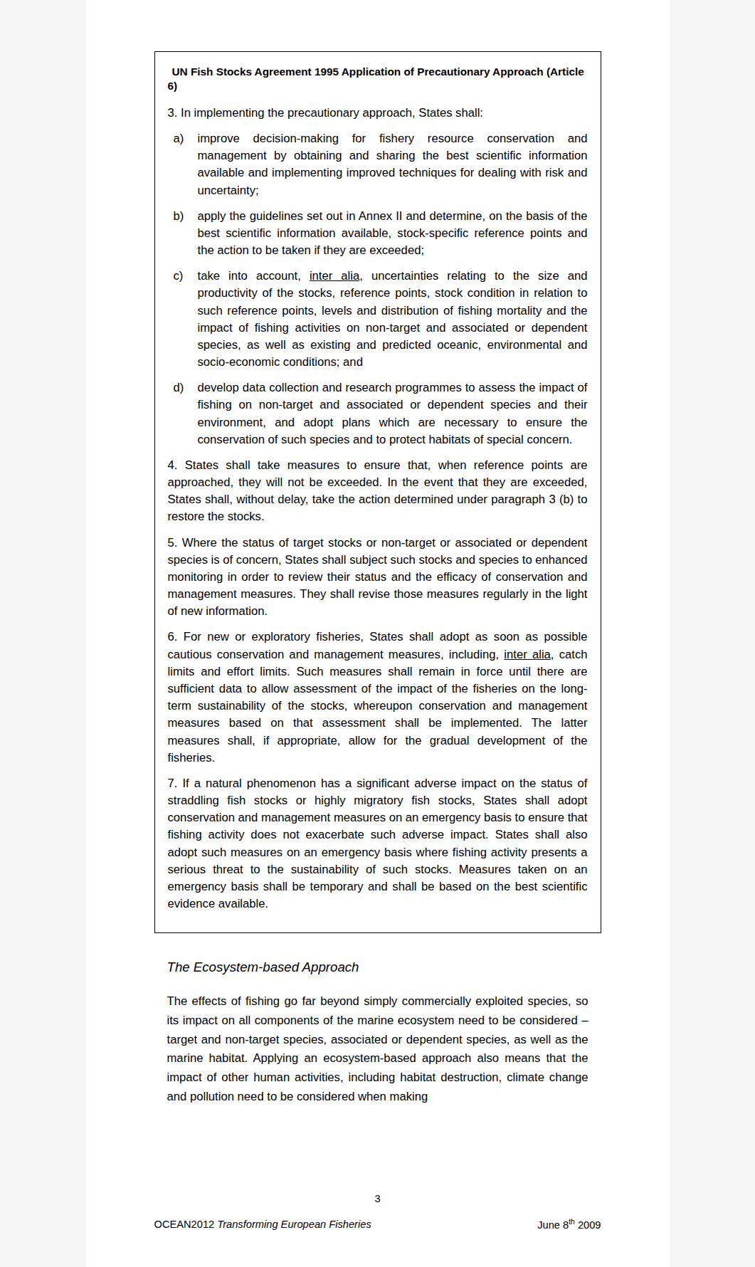UN Fish Stocks Agreement 1995 Application of Precautionary Approach (Article 6)
3. In implementing the precautionary approach, States shall:
improve decision-making for fishery resource conservation and management by obtaining and sharing the best scientific information available and implementing improved techniques for dealing with risk and uncertainty;
apply the guidelines set out in Annex II and determine, on the basis of the best scientific information available, stock-specific reference points and the action to be taken if they are exceeded;
take into account, inter alia, uncertainties relating to the size and productivity of the stocks, reference points, stock condition in relation to such reference points, levels and distribution of fishing mortality and the impact of fishing activities on non-target and associated or dependent species, as well as existing and predicted oceanic, environmental and socio-economic conditions; and
develop data collection and research programmes to assess the impact of fishing on non-target and associated or dependent species and their environment, and adopt plans which are necessary to ensure the conservation of such species and to protect habitats of special concern.
4. States shall take measures to ensure that, when reference points are approached, they will not be exceeded. In the event that they are exceeded, States shall, without delay, take the action determined under paragraph 3 (b) to restore the stocks.
5. Where the status of target stocks or non-target or associated or dependent species is of concern, States shall subject such stocks and species to enhanced monitoring in order to review their status and the efficacy of conservation and management measures. They shall revise those measures regularly in the light of new information.
6. For new or exploratory fisheries, States shall adopt as soon as possible cautious conservation and management measures, including, inter alia, catch limits and effort limits. Such measures shall remain in force until there are sufficient data to allow assessment of the impact of the fisheries on the long-term sustainability of the stocks, whereupon conservation and management measures based on that assessment shall be implemented. The latter measures shall, if appropriate, allow for the gradual development of the fisheries.
7. If a natural phenomenon has a significant adverse impact on the status of straddling fish stocks or highly migratory fish stocks, States shall adopt conservation and management measures on an emergency basis to ensure that fishing activity does not exacerbate such adverse impact. States shall also adopt such measures on an emergency basis where fishing activity presents a serious threat to the sustainability of such stocks. Measures taken on an emergency basis shall be temporary and shall be based on the best scientific evidence available.
The Ecosystem-based Approach
The effects of fishing go far beyond simply commercially exploited species, so its impact on all components of the marine ecosystem need to be considered – target and non-target species, associated or dependent species, as well as the marine habitat. Applying an ecosystem-based approach also means that the impact of other human activities, including habitat destruction, climate change and pollution need to be considered when making
3
OCEAN2012 Transforming European Fisheries
June 8th 2009